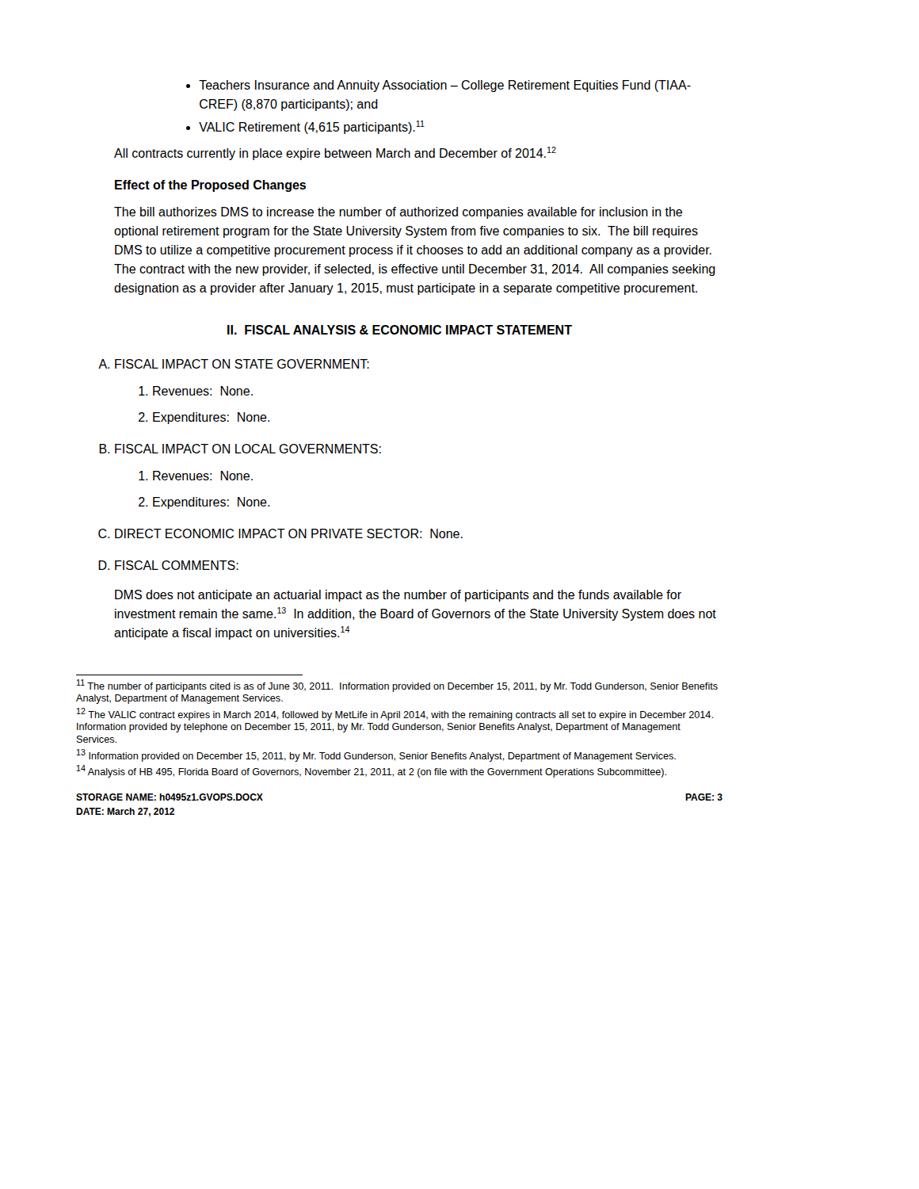Teachers Insurance and Annuity Association – College Retirement Equities Fund (TIAA-CREF) (8,870 participants); and
VALIC Retirement (4,615 participants).11
All contracts currently in place expire between March and December of 2014.12
Effect of the Proposed Changes
The bill authorizes DMS to increase the number of authorized companies available for inclusion in the optional retirement program for the State University System from five companies to six. The bill requires DMS to utilize a competitive procurement process if it chooses to add an additional company as a provider. The contract with the new provider, if selected, is effective until December 31, 2014. All companies seeking designation as a provider after January 1, 2015, must participate in a separate competitive procurement.
II. FISCAL ANALYSIS & ECONOMIC IMPACT STATEMENT
FISCAL IMPACT ON STATE GOVERNMENT:
Revenues: None.
Expenditures: None.
FISCAL IMPACT ON LOCAL GOVERNMENTS:
Revenues: None.
Expenditures: None.
DIRECT ECONOMIC IMPACT ON PRIVATE SECTOR: None.
FISCAL COMMENTS:
DMS does not anticipate an actuarial impact as the number of participants and the funds available for investment remain the same.13 In addition, the Board of Governors of the State University System does not anticipate a fiscal impact on universities.14
11 The number of participants cited is as of June 30, 2011. Information provided on December 15, 2011, by Mr. Todd Gunderson, Senior Benefits Analyst, Department of Management Services.
12 The VALIC contract expires in March 2014, followed by MetLife in April 2014, with the remaining contracts all set to expire in December 2014. Information provided by telephone on December 15, 2011, by Mr. Todd Gunderson, Senior Benefits Analyst, Department of Management Services.
13 Information provided on December 15, 2011, by Mr. Todd Gunderson, Senior Benefits Analyst, Department of Management Services.
14 Analysis of HB 495, Florida Board of Governors, November 21, 2011, at 2 (on file with the Government Operations Subcommittee).
STORAGE NAME: h0495z1.GVOPS.DOCX
DATE: March 27, 2012
PAGE: 3